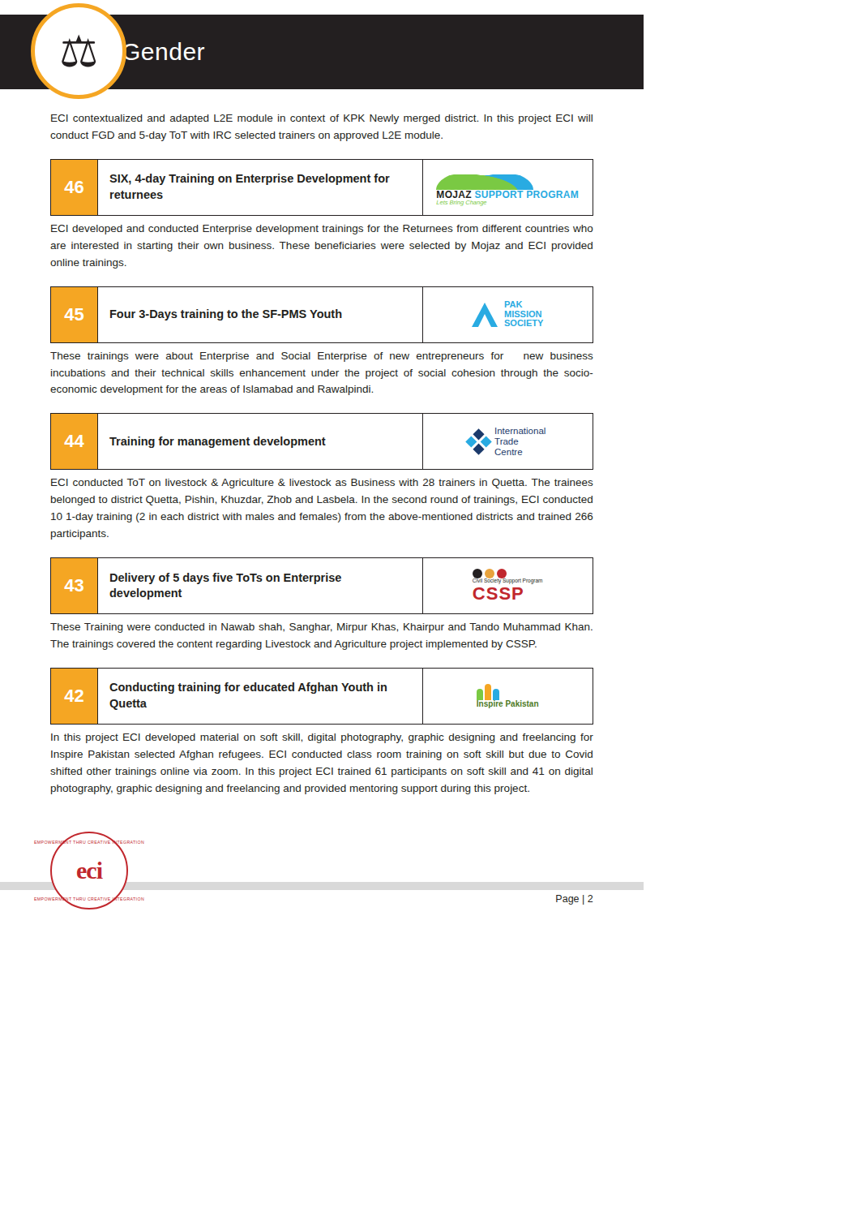⚖
Gender
ECI contextualized and adapted L2E module in context of KPK Newly merged district. In this project ECI will conduct FGD and 5-day ToT with IRC selected trainers on approved L2E module.
| 46 | SIX, 4-day Training on Enterprise Development for returnees | MOJAZ SUPPORT PROGRAM Lets Bring Change |
ECI developed and conducted Enterprise development trainings for the Returnees from different countries who are interested in starting their own business. These beneficiaries were selected by Mojaz and ECI provided online trainings.
| 45 | Four 3-Days training to the SF-PMS Youth | PAK MISSION SOCIETY |
These trainings were about Enterprise and Social Enterprise of new entrepreneurs for new business incubations and their technical skills enhancement under the project of social cohesion through the socio-economic development for the areas of Islamabad and Rawalpindi.
| 44 | Training for management development | International Trade Centre |
ECI conducted ToT on livestock & Agriculture & livestock as Business with 28 trainers in Quetta. The trainees belonged to district Quetta, Pishin, Khuzdar, Zhob and Lasbela. In the second round of trainings, ECI conducted 10 1-day training (2 in each district with males and females) from the above-mentioned districts and trained 266 participants.
| 43 | Delivery of 5 days five ToTs on Enterprise development | Civil Society Support Program CSSP |
These Training were conducted in Nawab shah, Sanghar, Mirpur Khas, Khairpur and Tando Muhammad Khan. The trainings covered the content regarding Livestock and Agriculture project implemented by CSSP.
| 42 | Conducting training for educated Afghan Youth in Quetta | Inspire Pakistan |
In this project ECI developed material on soft skill, digital photography, graphic designing and freelancing for Inspire Pakistan selected Afghan refugees. ECI conducted class room training on soft skill but due to Covid shifted other trainings online via zoom. In this project ECI trained 61 participants on soft skill and 41 on digital photography, graphic designing and freelancing and provided mentoring support during this project.
Empowerment thru Creative Integration eci Empowerment thru Creative Integration
Page | 2